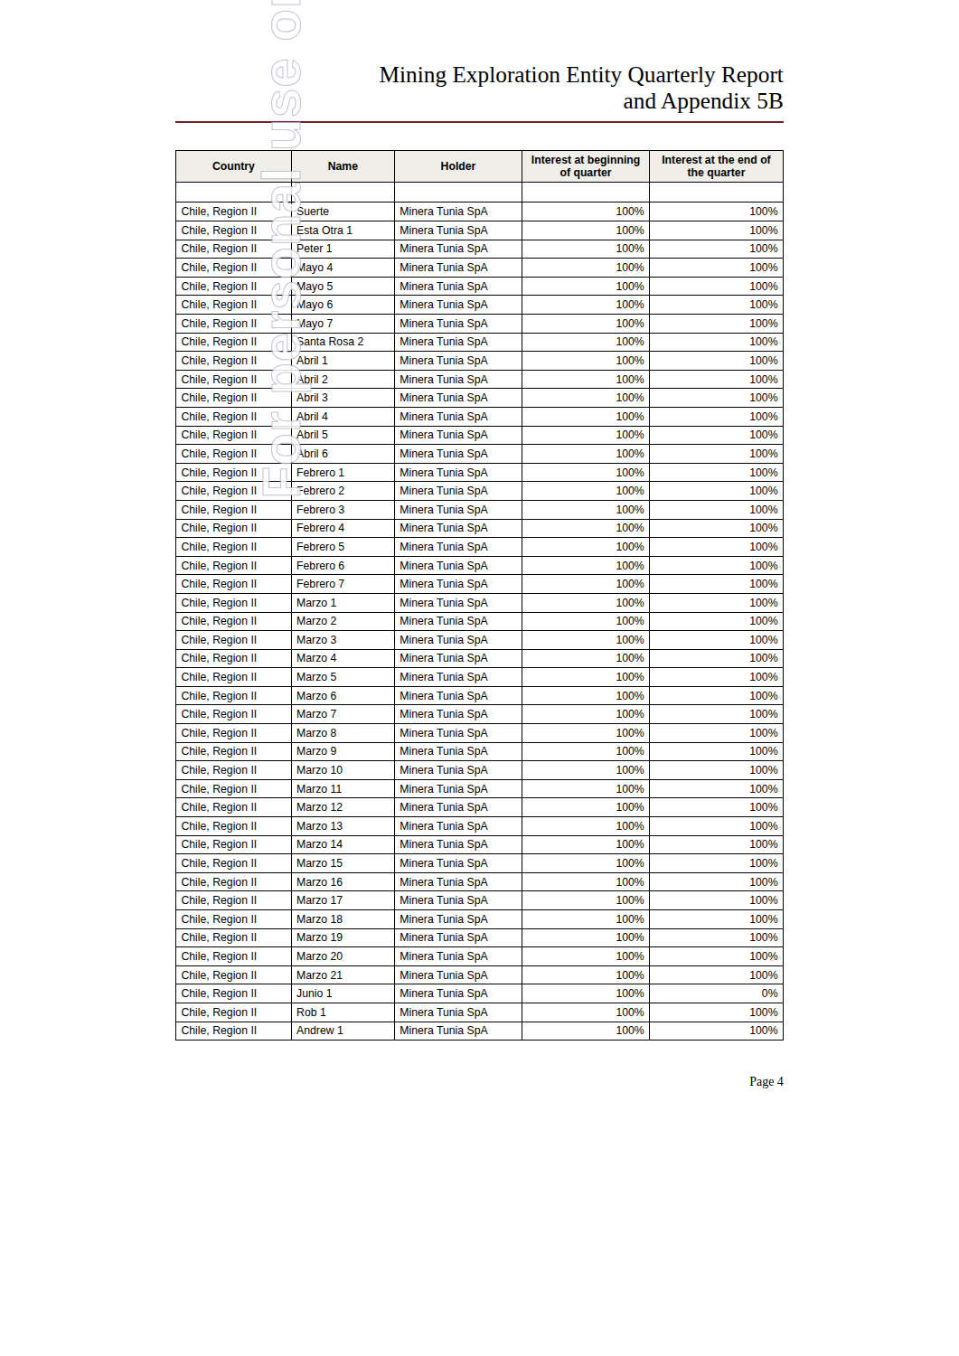For personal use only
Mining Exploration Entity Quarterly Report and Appendix 5B
| Country | Name | Holder | Interest at beginning of quarter | Interest at the end of the quarter |
| --- | --- | --- | --- | --- |
| Chile, Region II | Suerte | Minera Tunia SpA | 100% | 100% |
| Chile, Region II | Esta Otra 1 | Minera Tunia SpA | 100% | 100% |
| Chile, Region II | Peter 1 | Minera Tunia SpA | 100% | 100% |
| Chile, Region II | Mayo 4 | Minera Tunia SpA | 100% | 100% |
| Chile, Region II | Mayo 5 | Minera Tunia SpA | 100% | 100% |
| Chile, Region II | Mayo 6 | Minera Tunia SpA | 100% | 100% |
| Chile, Region II | Mayo 7 | Minera Tunia SpA | 100% | 100% |
| Chile, Region II | Santa Rosa 2 | Minera Tunia SpA | 100% | 100% |
| Chile, Region II | Abril 1 | Minera Tunia SpA | 100% | 100% |
| Chile, Region II | Abril 2 | Minera Tunia SpA | 100% | 100% |
| Chile, Region II | Abril 3 | Minera Tunia SpA | 100% | 100% |
| Chile, Region II | Abril 4 | Minera Tunia SpA | 100% | 100% |
| Chile, Region II | Abril 5 | Minera Tunia SpA | 100% | 100% |
| Chile, Region II | Abril 6 | Minera Tunia SpA | 100% | 100% |
| Chile, Region II | Febrero 1 | Minera Tunia SpA | 100% | 100% |
| Chile, Region II | Febrero 2 | Minera Tunia SpA | 100% | 100% |
| Chile, Region II | Febrero 3 | Minera Tunia SpA | 100% | 100% |
| Chile, Region II | Febrero 4 | Minera Tunia SpA | 100% | 100% |
| Chile, Region II | Febrero 5 | Minera Tunia SpA | 100% | 100% |
| Chile, Region II | Febrero 6 | Minera Tunia SpA | 100% | 100% |
| Chile, Region II | Febrero 7 | Minera Tunia SpA | 100% | 100% |
| Chile, Region II | Marzo 1 | Minera Tunia SpA | 100% | 100% |
| Chile, Region II | Marzo 2 | Minera Tunia SpA | 100% | 100% |
| Chile, Region II | Marzo 3 | Minera Tunia SpA | 100% | 100% |
| Chile, Region II | Marzo 4 | Minera Tunia SpA | 100% | 100% |
| Chile, Region II | Marzo 5 | Minera Tunia SpA | 100% | 100% |
| Chile, Region II | Marzo 6 | Minera Tunia SpA | 100% | 100% |
| Chile, Region II | Marzo 7 | Minera Tunia SpA | 100% | 100% |
| Chile, Region II | Marzo 8 | Minera Tunia SpA | 100% | 100% |
| Chile, Region II | Marzo 9 | Minera Tunia SpA | 100% | 100% |
| Chile, Region II | Marzo 10 | Minera Tunia SpA | 100% | 100% |
| Chile, Region II | Marzo 11 | Minera Tunia SpA | 100% | 100% |
| Chile, Region II | Marzo 12 | Minera Tunia SpA | 100% | 100% |
| Chile, Region II | Marzo 13 | Minera Tunia SpA | 100% | 100% |
| Chile, Region II | Marzo 14 | Minera Tunia SpA | 100% | 100% |
| Chile, Region II | Marzo 15 | Minera Tunia SpA | 100% | 100% |
| Chile, Region II | Marzo 16 | Minera Tunia SpA | 100% | 100% |
| Chile, Region II | Marzo 17 | Minera Tunia SpA | 100% | 100% |
| Chile, Region II | Marzo 18 | Minera Tunia SpA | 100% | 100% |
| Chile, Region II | Marzo 19 | Minera Tunia SpA | 100% | 100% |
| Chile, Region II | Marzo 20 | Minera Tunia SpA | 100% | 100% |
| Chile, Region II | Marzo 21 | Minera Tunia SpA | 100% | 100% |
| Chile, Region II | Junio 1 | Minera Tunia SpA | 100% | 0% |
| Chile, Region II | Rob 1 | Minera Tunia SpA | 100% | 100% |
| Chile, Region II | Andrew 1 | Minera Tunia SpA | 100% | 100% |
Page 4